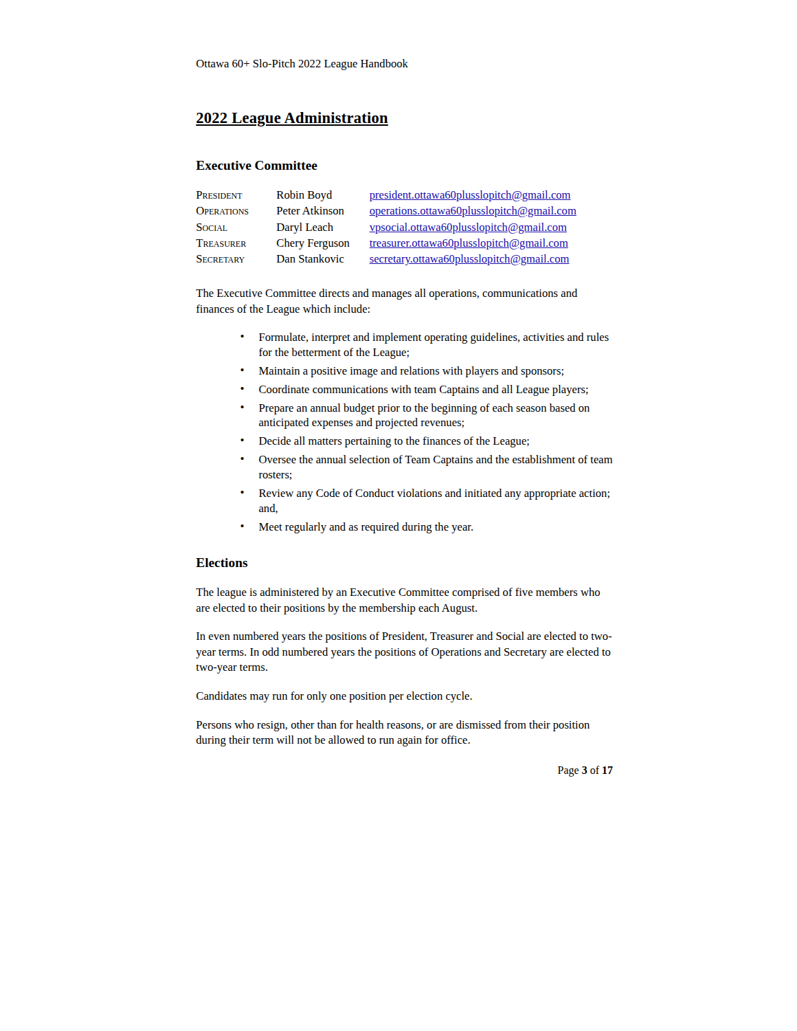Ottawa 60+ Slo-Pitch 2022 League Handbook
2022 League Administration
Executive Committee
| President | Robin Boyd | president.ottawa60plusslopitch@gmail.com |
| Operations | Peter Atkinson | operations.ottawa60plusslopitch@gmail.com |
| Social | Daryl Leach | vpsocial.ottawa60plusslopitch@gmail.com |
| Treasurer | Chery Ferguson | treasurer.ottawa60plusslopitch@gmail.com |
| Secretary | Dan Stankovic | secretary.ottawa60plusslopitch@gmail.com |
The Executive Committee directs and manages all operations, communications and finances of the League which include:
Formulate, interpret and implement operating guidelines, activities and rules for the betterment of the League;
Maintain a positive image and relations with players and sponsors;
Coordinate communications with team Captains and all League players;
Prepare an annual budget prior to the beginning of each season based on anticipated expenses and projected revenues;
Decide all matters pertaining to the finances of the League;
Oversee the annual selection of Team Captains and the establishment of team rosters;
Review any Code of Conduct violations and initiated any appropriate action; and,
Meet regularly and as required during the year.
Elections
The league is administered by an Executive Committee comprised of five members who are elected to their positions by the membership each August.
In even numbered years the positions of President, Treasurer and Social are elected to two-year terms. In odd numbered years the positions of Operations and Secretary are elected to two-year terms.
Candidates may run for only one position per election cycle.
Persons who resign, other than for health reasons, or are dismissed from their position during their term will not be allowed to run again for office.
Page 3 of 17